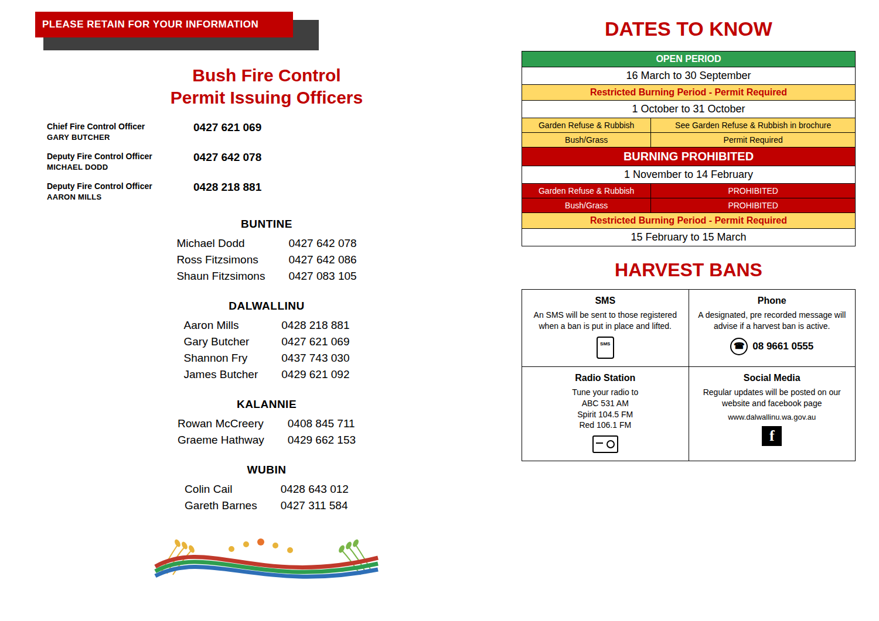PLEASE RETAIN FOR YOUR INFORMATION
Bush Fire Control
Permit Issuing Officers
Chief Fire Control Officer
GARY BUTCHER
0427 621 069
Deputy Fire Control Officer
MICHAEL DODD
0427 642 078
Deputy Fire Control Officer
AARON MILLS
0428 218 881
BUNTINE
| Michael Dodd | 0427 642 078 |
| Ross Fitzsimons | 0427 642 086 |
| Shaun Fitzsimons | 0427 083 105 |
DALWALLINU
| Aaron Mills | 0428 218 881 |
| Gary Butcher | 0427 621 069 |
| Shannon Fry | 0437 743 030 |
| James Butcher | 0429 621 092 |
KALANNIE
| Rowan McCreery | 0408 845 711 |
| Graeme Hathway | 0429 662 153 |
WUBIN
| Colin Cail | 0428 643 012 |
| Gareth Barnes | 0427 311 584 |
DATES TO KNOW
| OPEN PERIOD |
| 16 March to 30 September |
| Restricted Burning Period - Permit Required |
| 1 October to 31 October |
| Garden Refuse & Rubbish | See Garden Refuse & Rubbish in brochure |
| Bush/Grass | Permit Required |
| BURNING PROHIBITED |
| 1 November to 14 February |
| Garden Refuse & Rubbish | PROHIBITED |
| Bush/Grass | PROHIBITED |
| Restricted Burning Period - Permit Required |
| 15 February to 15 March |
HARVEST BANS
| SMS An SMS will be sent to those registered when a ban is put in place and lifted. | Phone A designated, pre recorded message will advise if a harvest ban is active. ☎ 08 9661 0555 |
| Radio Station Tune your radio to ABC 531 AM Spirit 104.5 FM Red 106.1 FM | Social Media Regular updates will be posted on our website and facebook page www.dalwallinu.wa.gov.au f |